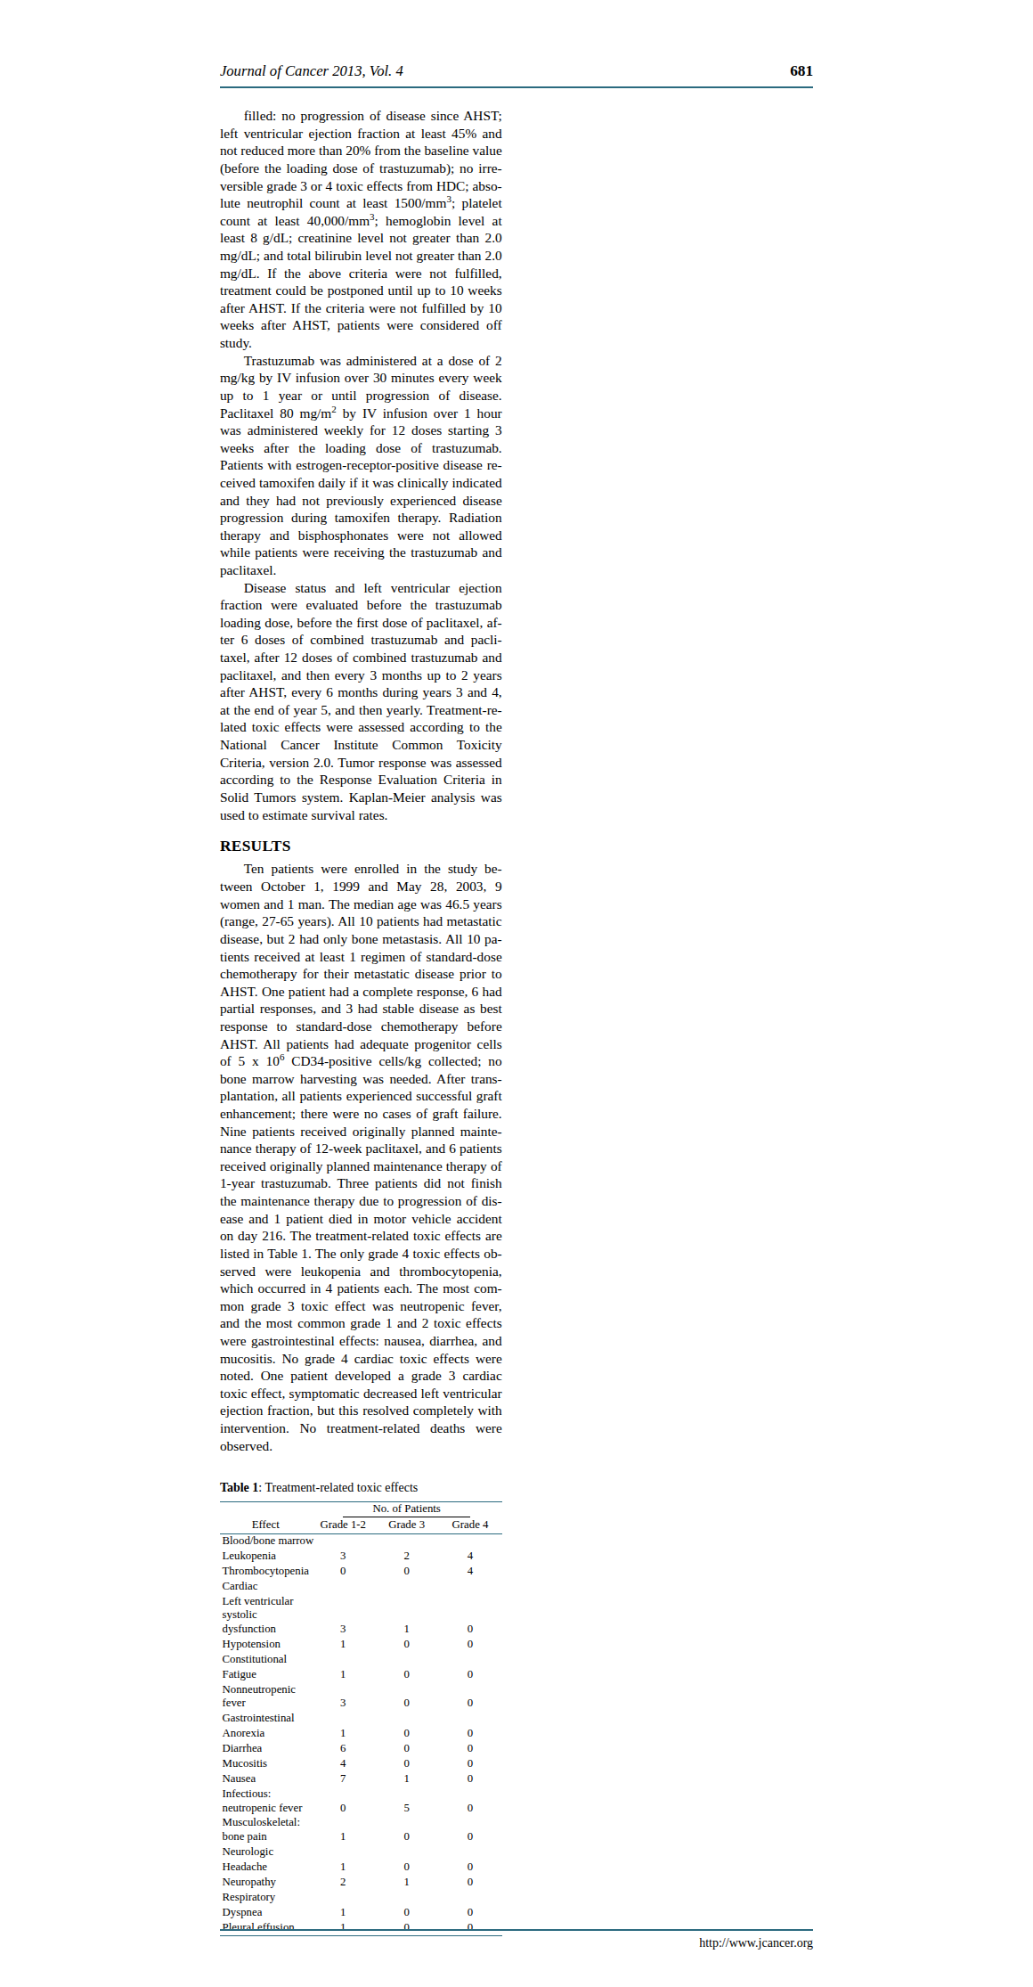Journal of Cancer 2013, Vol. 4 681
filled: no progression of disease since AHST; left ventricular ejection fraction at least 45% and not reduced more than 20% from the baseline value (before the loading dose of trastuzumab); no irreversible grade 3 or 4 toxic effects from HDC; absolute neutrophil count at least 1500/mm3; platelet count at least 40,000/mm3; hemoglobin level at least 8 g/dL; creatinine level not greater than 2.0 mg/dL; and total bilirubin level not greater than 2.0 mg/dL. If the above criteria were not fulfilled, treatment could be postponed until up to 10 weeks after AHST. If the criteria were not fulfilled by 10 weeks after AHST, patients were considered off study.
Trastuzumab was administered at a dose of 2 mg/kg by IV infusion over 30 minutes every week up to 1 year or until progression of disease. Paclitaxel 80 mg/m2 by IV infusion over 1 hour was administered weekly for 12 doses starting 3 weeks after the loading dose of trastuzumab. Patients with estrogen-receptor-positive disease received tamoxifen daily if it was clinically indicated and they had not previously experienced disease progression during tamoxifen therapy. Radiation therapy and bisphosphonates were not allowed while patients were receiving the trastuzumab and paclitaxel.
Disease status and left ventricular ejection fraction were evaluated before the trastuzumab loading dose, before the first dose of paclitaxel, after 6 doses of combined trastuzumab and paclitaxel, after 12 doses of combined trastuzumab and paclitaxel, and then every 3 months up to 2 years after AHST, every 6 months during years 3 and 4, at the end of year 5, and then yearly. Treatment-related toxic effects were assessed according to the National Cancer Institute Common Toxicity Criteria, version 2.0. Tumor response was assessed according to the Response Evaluation Criteria in Solid Tumors system. Kaplan-Meier analysis was used to estimate survival rates.
RESULTS
Ten patients were enrolled in the study between October 1, 1999 and May 28, 2003, 9 women and 1 man. The median age was 46.5 years (range, 27-65 years). All 10 patients had metastatic disease, but 2 had only bone metastasis. All 10 patients received at least 1 regimen of standard-dose chemotherapy for their metastatic disease prior to AHST. One patient had a complete response, 6 had partial responses, and 3 had stable disease as best response to standard-dose chemotherapy before AHST. All patients had adequate progenitor cells of 5 x 106 CD34-positive cells/kg collected; no bone marrow harvesting was needed. After transplantation, all patients experienced successful graft enhancement; there were no cases of graft failure. Nine patients received originally planned maintenance therapy of 12-week paclitaxel, and 6 patients received originally planned maintenance therapy of 1-year trastuzumab. Three patients did not finish the maintenance therapy due to progression of disease and 1 patient died in motor vehicle accident on day 216. The treatment-related toxic effects are listed in Table 1. The only grade 4 toxic effects observed were leukopenia and thrombocytopenia, which occurred in 4 patients each. The most common grade 3 toxic effect was neutropenic fever, and the most common grade 1 and 2 toxic effects were gastrointestinal effects: nausea, diarrhea, and mucositis. No grade 4 cardiac toxic effects were noted. One patient developed a grade 3 cardiac toxic effect, symptomatic decreased left ventricular ejection fraction, but this resolved completely with intervention. No treatment-related deaths were observed.
Table 1: Treatment-related toxic effects
| | No. of Patients |
| --- | --- |
| Effect | Grade 1-2 | Grade 3 | Grade 4 |
| Blood/bone marrow |
| Leukopenia | 3 | 2 | 4 |
| Thrombocytopenia | 0 | 0 | 4 |
| Cardiac |
| Left ventricular systolic dysfunction | 3 | 1 | 0 |
| Hypotension | 1 | 0 | 0 |
| Constitutional |
| Fatigue | 1 | 0 | 0 |
| Nonneutropenic fever | 3 | 0 | 0 |
| Gastrointestinal |
| Anorexia | 1 | 0 | 0 |
| Diarrhea | 6 | 0 | 0 |
| Mucositis | 4 | 0 | 0 |
| Nausea | 7 | 1 | 0 |
| Infectious: neutropenic fever | 0 | 5 | 0 |
| Musculoskeletal: bone pain | 1 | 0 | 0 |
| Neurologic |
| Headache | 1 | 0 | 0 |
| Neuropathy | 2 | 1 | 0 |
| Respiratory |
| Dyspnea | 1 | 0 | 0 |
| Pleural effusion | 1 | 0 | 0 |
http://www.jcancer.org